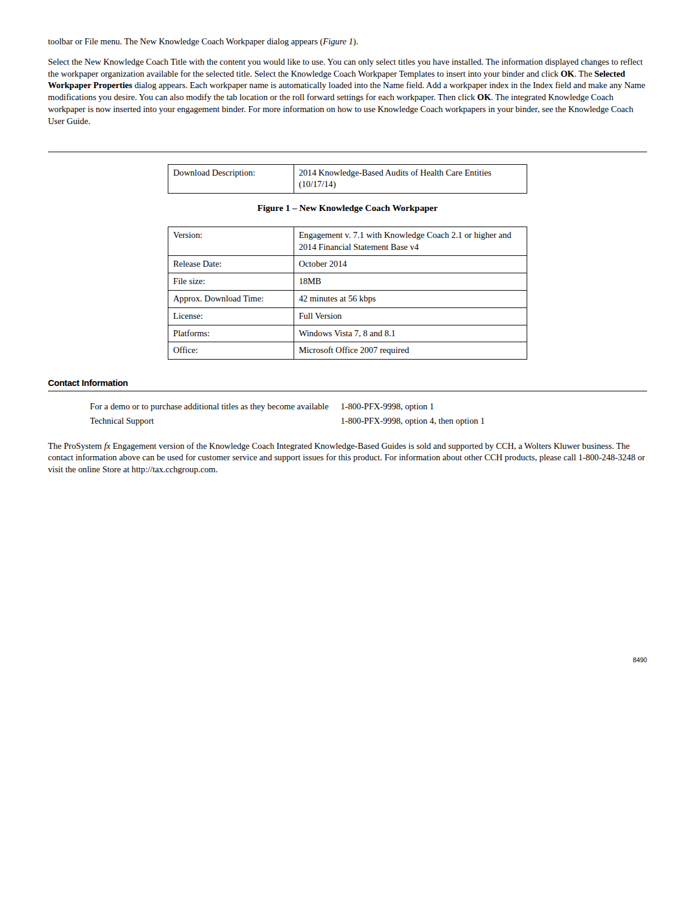toolbar or File menu. The New Knowledge Coach Workpaper dialog appears (Figure 1).
Select the New Knowledge Coach Title with the content you would like to use. You can only select titles you have installed. The information displayed changes to reflect the workpaper organization available for the selected title. Select the Knowledge Coach Workpaper Templates to insert into your binder and click OK. The Selected Workpaper Properties dialog appears. Each workpaper name is automatically loaded into the Name field. Add a workpaper index in the Index field and make any Name modifications you desire. You can also modify the tab location or the roll forward settings for each workpaper. Then click OK. The integrated Knowledge Coach workpaper is now inserted into your engagement binder. For more information on how to use Knowledge Coach workpapers in your binder, see the Knowledge Coach User Guide.
| Download Description: | 2014 Knowledge-Based Audits of Health Care Entities (10/17/14) |
Figure 1 – New Knowledge Coach Workpaper
| Version: | Engagement v. 7.1 with Knowledge Coach 2.1 or higher and 2014 Financial Statement Base v4 |
| Release Date: | October 2014 |
| File size: | 18MB |
| Approx. Download Time: | 42 minutes at 56 kbps |
| License: | Full Version |
| Platforms: | Windows Vista 7, 8 and 8.1 |
| Office: | Microsoft Office 2007 required |
Contact Information
| For a demo or to purchase additional titles as they become available | 1-800-PFX-9998, option 1 |
| Technical Support | 1-800-PFX-9998, option 4, then option 1 |
The ProSystem fx Engagement version of the Knowledge Coach Integrated Knowledge-Based Guides is sold and supported by CCH, a Wolters Kluwer business. The contact information above can be used for customer service and support issues for this product. For information about other CCH products, please call 1-800-248-3248 or visit the online Store at http://tax.cchgroup.com.
8490